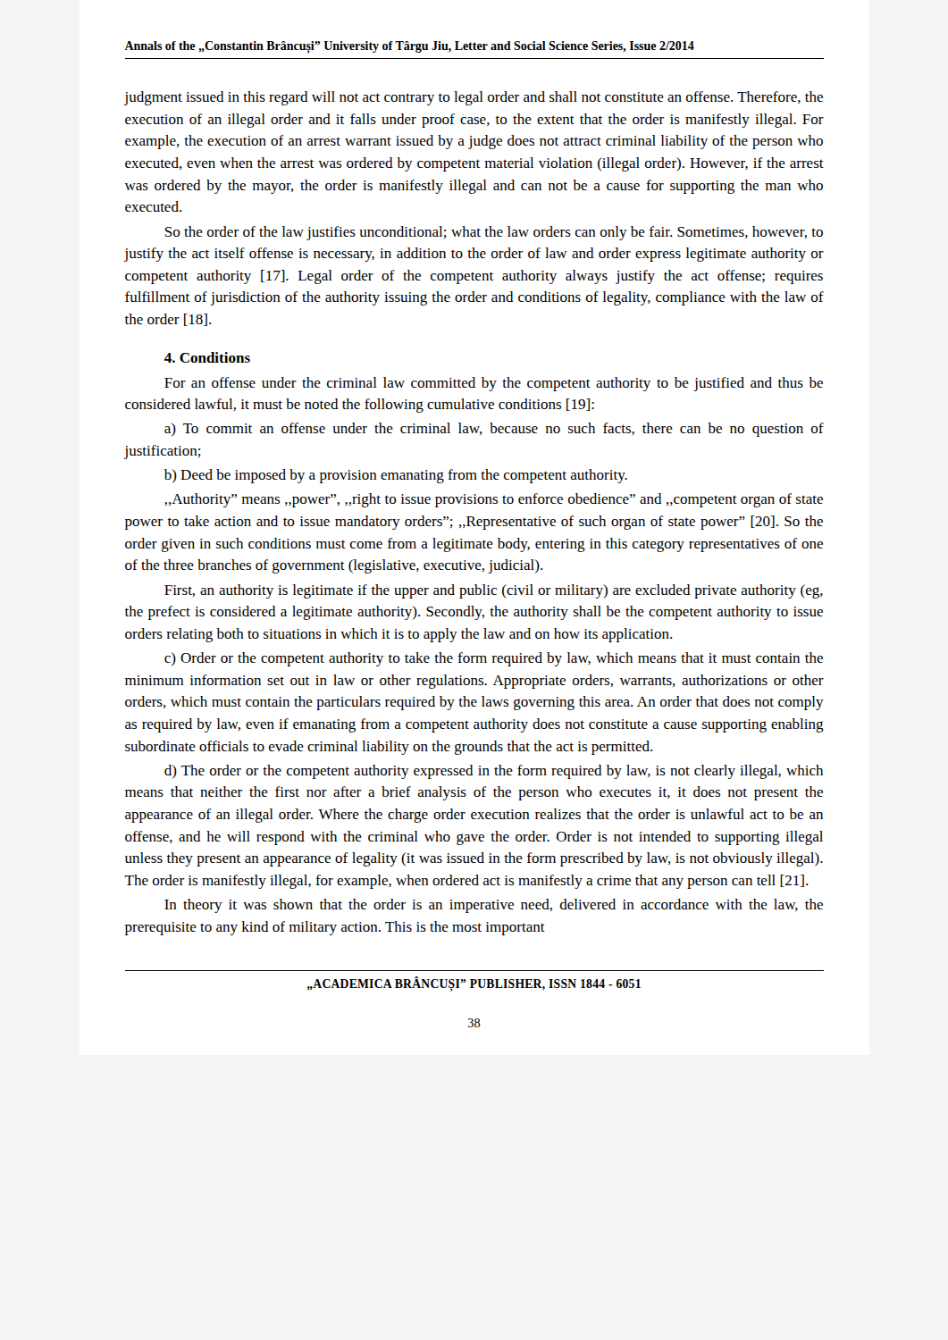Annals of the „Constantin Brâncuși” University of Târgu Jiu, Letter and Social Science Series, Issue 2/2014
judgment issued in this regard will not act contrary to legal order and shall not constitute an offense. Therefore, the execution of an illegal order and it falls under proof case, to the extent that the order is manifestly illegal. For example, the execution of an arrest warrant issued by a judge does not attract criminal liability of the person who executed, even when the arrest was ordered by competent material violation (illegal order). However, if the arrest was ordered by the mayor, the order is manifestly illegal and can not be a cause for supporting the man who executed.
So the order of the law justifies unconditional; what the law orders can only be fair. Sometimes, however, to justify the act itself offense is necessary, in addition to the order of law and order express legitimate authority or competent authority [17]. Legal order of the competent authority always justify the act offense; requires fulfillment of jurisdiction of the authority issuing the order and conditions of legality, compliance with the law of the order [18].
4. Conditions
For an offense under the criminal law committed by the competent authority to be justified and thus be considered lawful, it must be noted the following cumulative conditions [19]:
a) To commit an offense under the criminal law, because no such facts, there can be no question of justification;
b) Deed be imposed by a provision emanating from the competent authority.
,,Authority” means ,,power”, ,,right to issue provisions to enforce obedience” and ,,competent organ of state power to take action and to issue mandatory orders”; ,,Representative of such organ of state power” [20]. So the order given in such conditions must come from a legitimate body, entering in this category representatives of one of the three branches of government (legislative, executive, judicial).
First, an authority is legitimate if the upper and public (civil or military) are excluded private authority (eg, the prefect is considered a legitimate authority). Secondly, the authority shall be the competent authority to issue orders relating both to situations in which it is to apply the law and on how its application.
c) Order or the competent authority to take the form required by law, which means that it must contain the minimum information set out in law or other regulations. Appropriate orders, warrants, authorizations or other orders, which must contain the particulars required by the laws governing this area. An order that does not comply as required by law, even if emanating from a competent authority does not constitute a cause supporting enabling subordinate officials to evade criminal liability on the grounds that the act is permitted.
d) The order or the competent authority expressed in the form required by law, is not clearly illegal, which means that neither the first nor after a brief analysis of the person who executes it, it does not present the appearance of an illegal order. Where the charge order execution realizes that the order is unlawful act to be an offense, and he will respond with the criminal who gave the order. Order is not intended to supporting illegal unless they present an appearance of legality (it was issued in the form prescribed by law, is not obviously illegal). The order is manifestly illegal, for example, when ordered act is manifestly a crime that any person can tell [21].
In theory it was shown that the order is an imperative need, delivered in accordance with the law, the prerequisite to any kind of military action. This is the most important
„ACADEMICA BRÂNCUȘI” PUBLISHER, ISSN 1844 - 6051
38